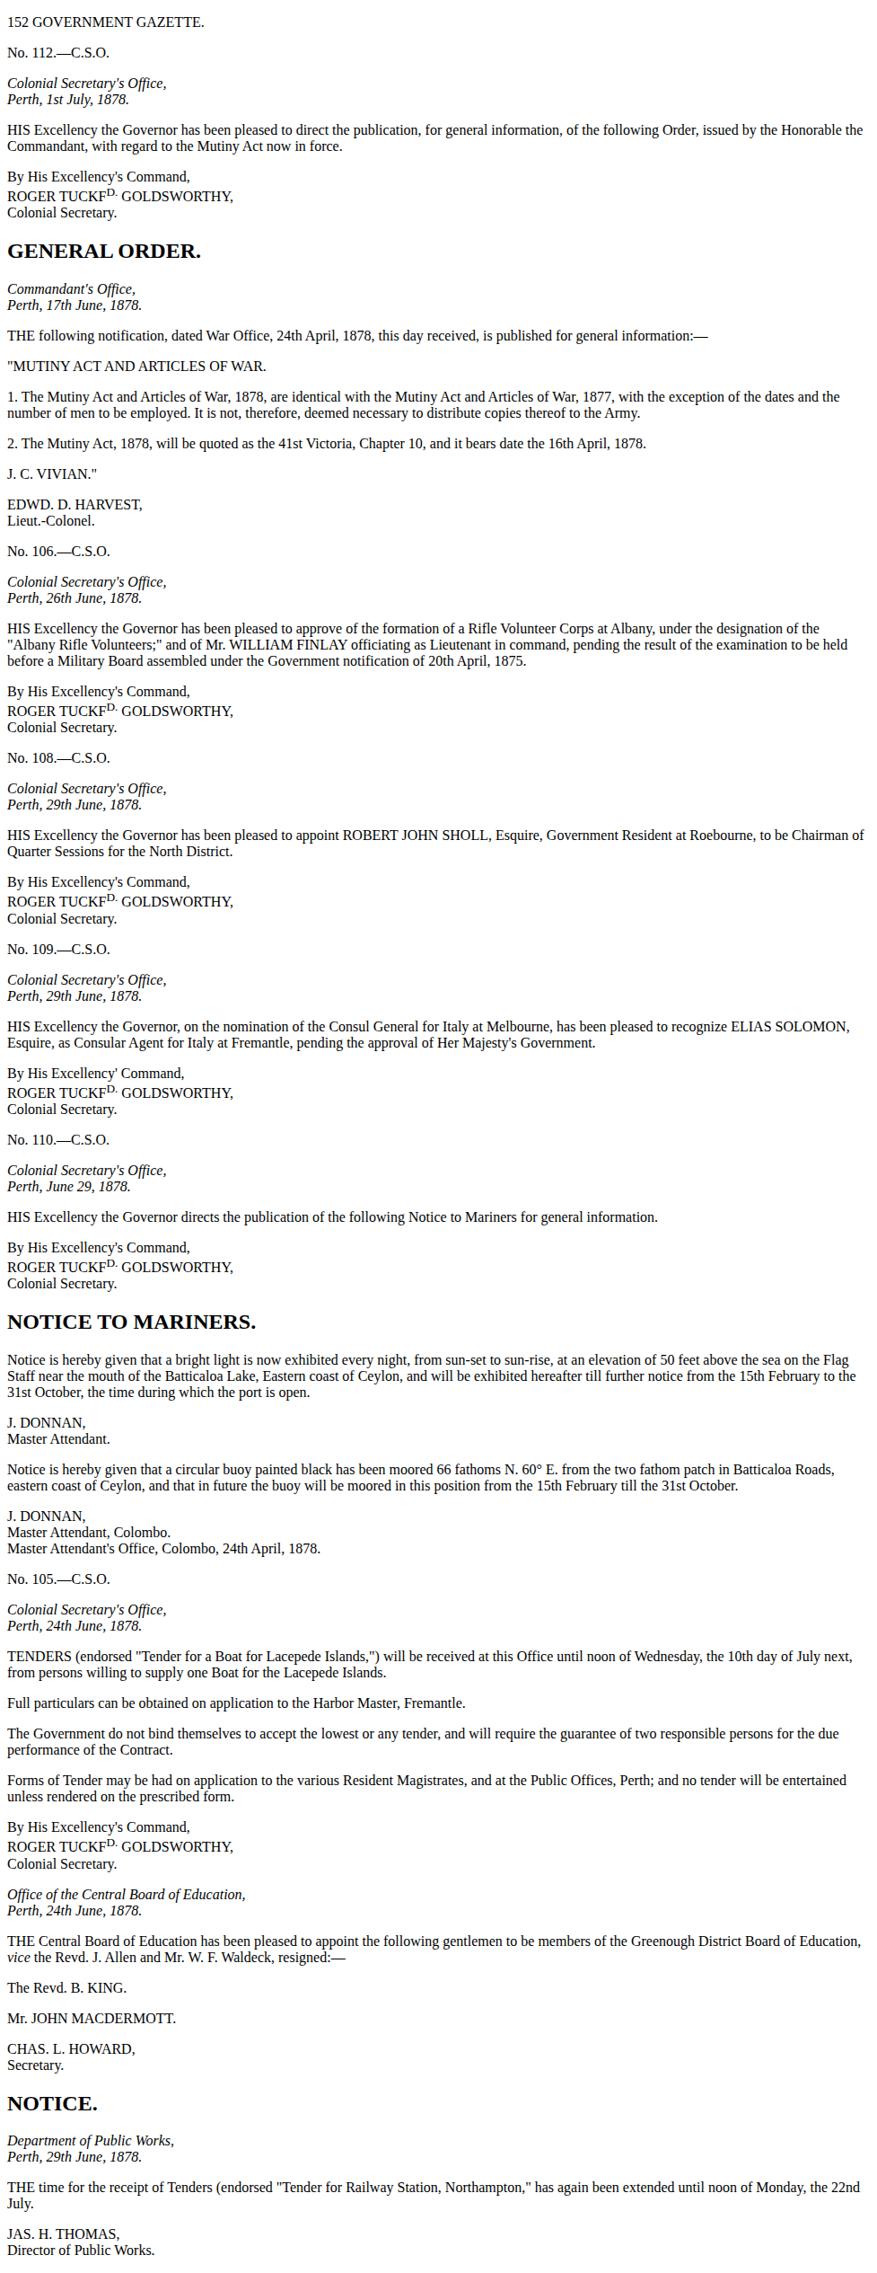152 GOVERNMENT GAZETTE.
No. 112.—C.S.O.
Colonial Secretary's Office,
Perth, 1st July, 1878.
HIS Excellency the Governor has been pleased to direct the publication, for general information, of the following Order, issued by the Honorable the Commandant, with regard to the Mutiny Act now in force.
By His Excellency's Command,
ROGER TUCKFD. GOLDSWORTHY,
Colonial Secretary.
GENERAL ORDER.
Commandant's Office,
Perth, 17th June, 1878.
THE following notification, dated War Office, 24th April, 1878, this day received, is published for general information:—
"MUTINY ACT AND ARTICLES OF WAR.
1. The Mutiny Act and Articles of War, 1878, are identical with the Mutiny Act and Articles of War, 1877, with the exception of the dates and the number of men to be employed. It is not, therefore, deemed necessary to distribute copies thereof to the Army.
2. The Mutiny Act, 1878, will be quoted as the 41st Victoria, Chapter 10, and it bears date the 16th April, 1878.
J. C. VIVIAN."
EDWD. D. HARVEST,
Lieut.-Colonel.
No. 106.—C.S.O.
Colonial Secretary's Office,
Perth, 26th June, 1878.
HIS Excellency the Governor has been pleased to approve of the formation of a Rifle Volunteer Corps at Albany, under the designation of the "Albany Rifle Volunteers;" and of Mr. WILLIAM FINLAY officiating as Lieutenant in command, pending the result of the examination to be held before a Military Board assembled under the Government notification of 20th April, 1875.
By His Excellency's Command,
ROGER TUCKFD. GOLDSWORTHY,
Colonial Secretary.
No. 108.—C.S.O.
Colonial Secretary's Office,
Perth, 29th June, 1878.
HIS Excellency the Governor has been pleased to appoint ROBERT JOHN SHOLL, Esquire, Government Resident at Roebourne, to be Chairman of Quarter Sessions for the North District.
By His Excellency's Command,
ROGER TUCKFD. GOLDSWORTHY,
Colonial Secretary.
No. 109.—C.S.O.
Colonial Secretary's Office,
Perth, 29th June, 1878.
HIS Excellency the Governor, on the nomination of the Consul General for Italy at Melbourne, has been pleased to recognize ELIAS SOLOMON, Esquire, as Consular Agent for Italy at Fremantle, pending the approval of Her Majesty's Government.
By His Excellency' Command,
ROGER TUCKFD. GOLDSWORTHY,
Colonial Secretary.
No. 110.—C.S.O.
Colonial Secretary's Office,
Perth, June 29, 1878.
HIS Excellency the Governor directs the publication of the following Notice to Mariners for general information.
By His Excellency's Command,
ROGER TUCKFD. GOLDSWORTHY,
Colonial Secretary.
NOTICE TO MARINERS.
Notice is hereby given that a bright light is now exhibited every night, from sun-set to sun-rise, at an elevation of 50 feet above the sea on the Flag Staff near the mouth of the Batticaloa Lake, Eastern coast of Ceylon, and will be exhibited hereafter till further notice from the 15th February to the 31st October, the time during which the port is open.
J. DONNAN,
Master Attendant.
Notice is hereby given that a circular buoy painted black has been moored 66 fathoms N. 60° E. from the two fathom patch in Batticaloa Roads, eastern coast of Ceylon, and that in future the buoy will be moored in this position from the 15th February till the 31st October.
J. DONNAN,
Master Attendant, Colombo.
Master Attendant's Office, Colombo, 24th April, 1878.
No. 105.—C.S.O.
Colonial Secretary's Office,
Perth, 24th June, 1878.
TENDERS (endorsed "Tender for a Boat for Lacepede Islands,") will be received at this Office until noon of Wednesday, the 10th day of July next, from persons willing to supply one Boat for the Lacepede Islands.
Full particulars can be obtained on application to the Harbor Master, Fremantle.
The Government do not bind themselves to accept the lowest or any tender, and will require the guarantee of two responsible persons for the due performance of the Contract.
Forms of Tender may be had on application to the various Resident Magistrates, and at the Public Offices, Perth; and no tender will be entertained unless rendered on the prescribed form.
By His Excellency's Command,
ROGER TUCKFD. GOLDSWORTHY,
Colonial Secretary.
Office of the Central Board of Education,
Perth, 24th June, 1878.
THE Central Board of Education has been pleased to appoint the following gentlemen to be members of the Greenough District Board of Education, vice the Revd. J. Allen and Mr. W. F. Waldeck, resigned:—
The Revd. B. KING.
Mr. JOHN MACDERMOTT.
CHAS. L. HOWARD,
Secretary.
NOTICE.
Department of Public Works,
Perth, 29th June, 1878.
THE time for the receipt of Tenders (endorsed "Tender for Railway Station, Northampton," has again been extended until noon of Monday, the 22nd July.
JAS. H. THOMAS,
Director of Public Works.